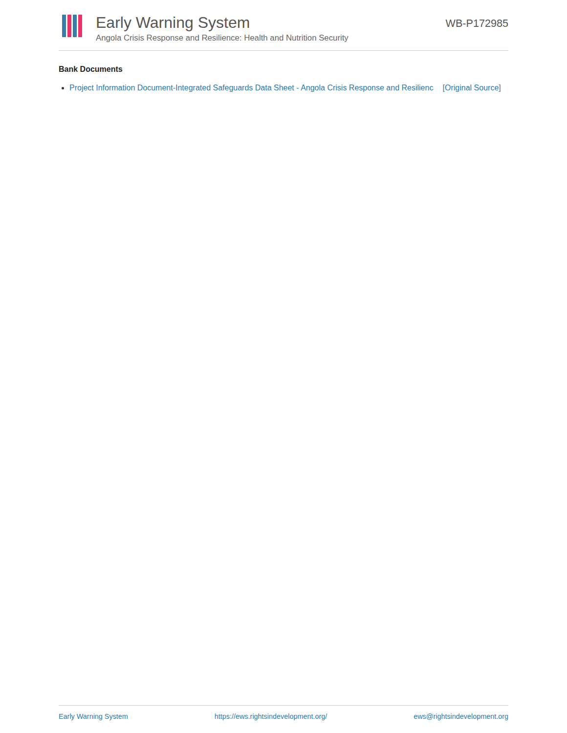Early Warning System
Angola Crisis Response and Resilience: Health and Nutrition Security
WB-P172985
Bank Documents
Project Information Document-Integrated Safeguards Data Sheet - Angola Crisis Response and Resilienc [Original Source]
Early Warning System
https://ews.rightsindevelopment.org/
ews@rightsindevelopment.org